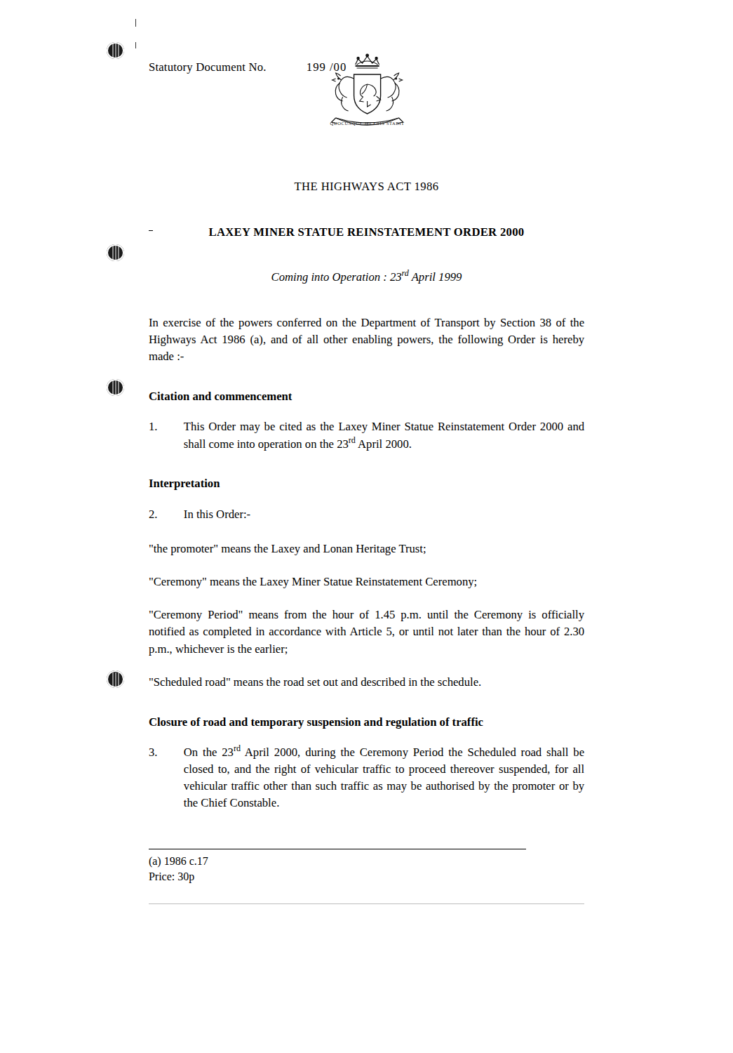Statutory Document No. 199 /00
QUOCUNQUE JECERIS STABIT
THE HIGHWAYS ACT 1986
LAXEY MINER STATUE REINSTATEMENT ORDER 2000
Coming into Operation : 23rd April 1999
In exercise of the powers conferred on the Department of Transport by Section 38 of the Highways Act 1986 (a), and of all other enabling powers, the following Order is hereby made :-
Citation and commencement
1.
This Order may be cited as the Laxey Miner Statue Reinstatement Order 2000 and shall come into operation on the 23rd April 2000.
Interpretation
2.
In this Order:-
"the promoter" means the Laxey and Lonan Heritage Trust;
"Ceremony" means the Laxey Miner Statue Reinstatement Ceremony;
"Ceremony Period" means from the hour of 1.45 p.m. until the Ceremony is officially notified as completed in accordance with Article 5, or until not later than the hour of 2.30 p.m., whichever is the earlier;
"Scheduled road" means the road set out and described in the schedule.
Closure of road and temporary suspension and regulation of traffic
3.
On the 23rd April 2000, during the Ceremony Period the Scheduled road shall be closed to, and the right of vehicular traffic to proceed thereover suspended, for all vehicular traffic other than such traffic as may be authorised by the promoter or by the Chief Constable.
(a) 1986 c.17
Price: 30p